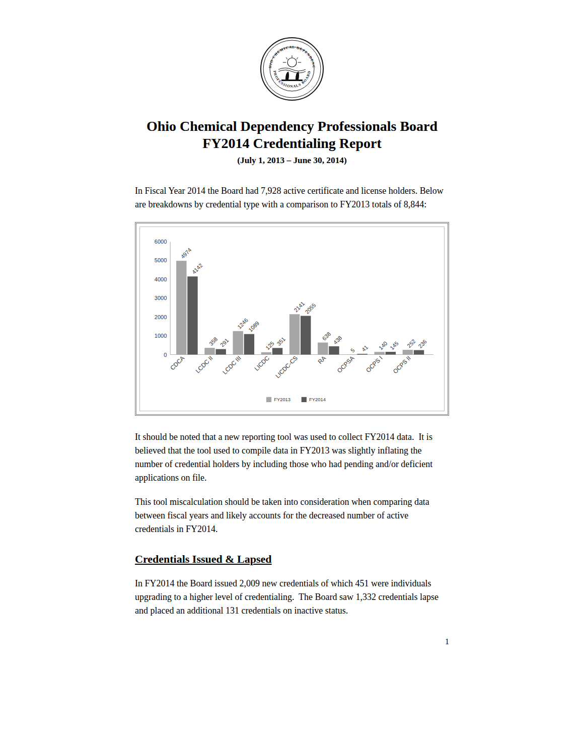OHIO CHEMICAL DEPENDENCY PROFESSIONALS BOARD
Ohio Chemical Dependency Professionals Board
FY2014 Credentialing Report
(July 1, 2013 – June 30, 2014)
In Fiscal Year 2014 the Board had 7,928 active certificate and license holders. Below are breakdowns by credential type with a comparison to FY2013 totals of 8,844:
6000 5000 4000 3000 2000 1000 0 4974 4142 358 291 1246 1089 125 351 2141 2055 638 438 5 41 140 145 252 236 CDCA LCDC II LCDC III LICDC LICDC-CS RA OCPSA OCPS I OCPS II FY2013 FY2014
It should be noted that a new reporting tool was used to collect FY2014 data. It is believed that the tool used to compile data in FY2013 was slightly inflating the number of credential holders by including those who had pending and/or deficient applications on file.
This tool miscalculation should be taken into consideration when comparing data between fiscal years and likely accounts for the decreased number of active credentials in FY2014.
Credentials Issued & Lapsed
In FY2014 the Board issued 2,009 new credentials of which 451 were individuals upgrading to a higher level of credentialing. The Board saw 1,332 credentials lapse and placed an additional 131 credentials on inactive status.
1